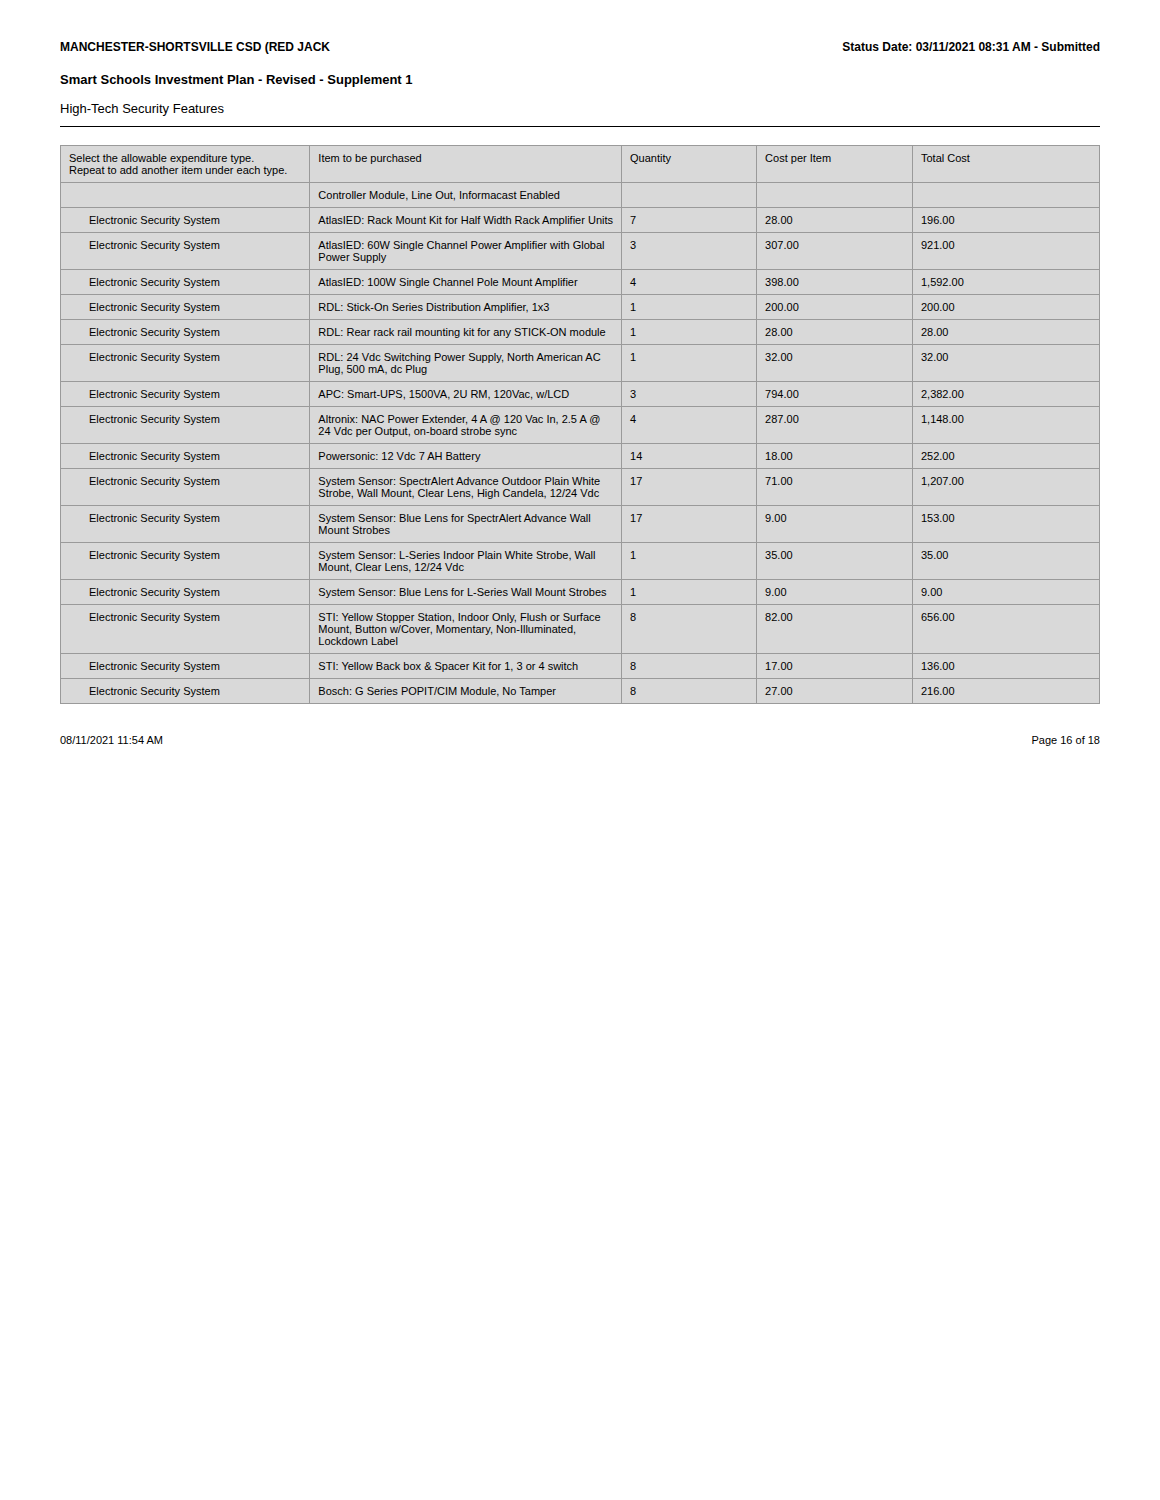MANCHESTER-SHORTSVILLE CSD (RED JACK
Status Date: 03/11/2021 08:31 AM - Submitted
Smart Schools Investment Plan - Revised - Supplement 1
High-Tech Security Features
| Select the allowable expenditure type. Repeat to add another item under each type. | Item to be purchased | Quantity | Cost per Item | Total Cost |
| --- | --- | --- | --- | --- |
| | Controller Module, Line Out, Informacast Enabled | | | |
| Electronic Security System | AtlasIED: Rack Mount Kit for Half Width Rack Amplifier Units | 7 | 28.00 | 196.00 |
| Electronic Security System | AtlasIED: 60W Single Channel Power Amplifier with Global Power Supply | 3 | 307.00 | 921.00 |
| Electronic Security System | AtlasIED: 100W Single Channel Pole Mount Amplifier | 4 | 398.00 | 1,592.00 |
| Electronic Security System | RDL: Stick-On Series Distribution Amplifier, 1x3 | 1 | 200.00 | 200.00 |
| Electronic Security System | RDL: Rear rack rail mounting kit for any STICK-ON module | 1 | 28.00 | 28.00 |
| Electronic Security System | RDL: 24 Vdc Switching Power Supply, North American AC Plug, 500 mA, dc Plug | 1 | 32.00 | 32.00 |
| Electronic Security System | APC: Smart-UPS, 1500VA, 2U RM, 120Vac, w/LCD | 3 | 794.00 | 2,382.00 |
| Electronic Security System | Altronix: NAC Power Extender, 4 A @ 120 Vac In, 2.5 A @ 24 Vdc per Output, on-board strobe sync | 4 | 287.00 | 1,148.00 |
| Electronic Security System | Powersonic: 12 Vdc 7 AH Battery | 14 | 18.00 | 252.00 |
| Electronic Security System | System Sensor: SpectrAlert Advance Outdoor Plain White Strobe, Wall Mount, Clear Lens, High Candela, 12/24 Vdc | 17 | 71.00 | 1,207.00 |
| Electronic Security System | System Sensor: Blue Lens for SpectrAlert Advance Wall Mount Strobes | 17 | 9.00 | 153.00 |
| Electronic Security System | System Sensor: L-Series Indoor Plain White Strobe, Wall Mount, Clear Lens, 12/24 Vdc | 1 | 35.00 | 35.00 |
| Electronic Security System | System Sensor: Blue Lens for L-Series Wall Mount Strobes | 1 | 9.00 | 9.00 |
| Electronic Security System | STI: Yellow Stopper Station, Indoor Only, Flush or Surface Mount, Button w/Cover, Momentary, Non-Illuminated, Lockdown Label | 8 | 82.00 | 656.00 |
| Electronic Security System | STI: Yellow Back box & Spacer Kit for 1, 3 or 4 switch | 8 | 17.00 | 136.00 |
| Electronic Security System | Bosch: G Series POPIT/CIM Module, No Tamper | 8 | 27.00 | 216.00 |
08/11/2021 11:54 AM
Page 16 of 18